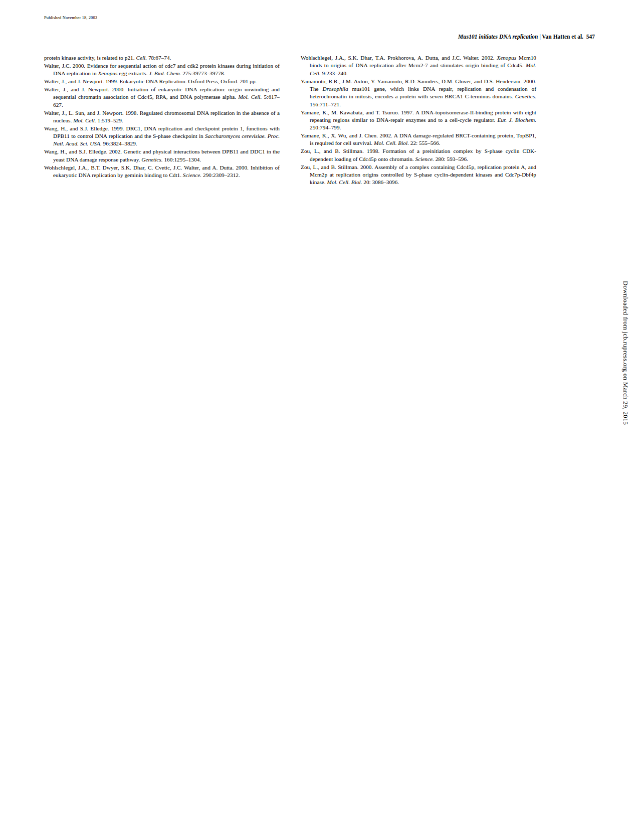Published November 18, 2002
Mus101 initiates DNA replication | Van Hatten et al. 547
protein kinase activity, is related to p21. Cell. 78:67–74.
Walter, J.C. 2000. Evidence for sequential action of cdc7 and cdk2 protein kinases during initiation of DNA replication in Xenopus egg extracts. J. Biol. Chem. 275:39773–39778.
Walter, J., and J. Newport. 1999. Eukaryotic DNA Replication. Oxford Press, Oxford. 201 pp.
Walter, J., and J. Newport. 2000. Initiation of eukaryotic DNA replication: origin unwinding and sequential chromatin association of Cdc45, RPA, and DNA polymerase alpha. Mol. Cell. 5:617–627.
Walter, J., L. Sun, and J. Newport. 1998. Regulated chromosomal DNA replication in the absence of a nucleus. Mol. Cell. 1:519–529.
Wang, H., and S.J. Elledge. 1999. DRC1, DNA replication and checkpoint protein 1, functions with DPB11 to control DNA replication and the S-phase checkpoint in Saccharomyces cerevisiae. Proc. Natl. Acad. Sci. USA. 96:3824–3829.
Wang, H., and S.J. Elledge. 2002. Genetic and physical interactions between DPB11 and DDC1 in the yeast DNA damage response pathway. Genetics. 160:1295–1304.
Wohlschlegel, J.A., B.T. Dwyer, S.K. Dhar, C. Cvetic, J.C. Walter, and A. Dutta. 2000. Inhibition of eukaryotic DNA replication by geminin binding to Cdt1. Science. 290:2309–2312.
Wohlschlegel, J.A., S.K. Dhar, T.A. Prokhorova, A. Dutta, and J.C. Walter. 2002. Xenopus Mcm10 binds to origins of DNA replication after Mcm2-7 and stimulates origin binding of Cdc45. Mol. Cell. 9:233–240.
Yamamoto, R.R., J.M. Axton, Y. Yamamoto, R.D. Saunders, D.M. Glover, and D.S. Henderson. 2000. The Drosophila mus101 gene, which links DNA repair, replication and condensation of heterochromatin in mitosis, encodes a protein with seven BRCA1 C-terminus domains. Genetics. 156:711–721.
Yamane, K., M. Kawabata, and T. Tsuruo. 1997. A DNA-topoisomerase-II-binding protein with eight repeating regions similar to DNA-repair enzymes and to a cell-cycle regulator. Eur. J. Biochem. 250:794–799.
Yamane, K., X. Wu, and J. Chen. 2002. A DNA damage-regulated BRCT-containing protein, TopBP1, is required for cell survival. Mol. Cell. Biol. 22: 555–566.
Zou, L., and B. Stillman. 1998. Formation of a preinitiation complex by S-phase cyclin CDK-dependent loading of Cdc45p onto chromatin. Science. 280: 593–596.
Zou, L., and B. Stillman. 2000. Assembly of a complex containing Cdc45p, replication protein A, and Mcm2p at replication origins controlled by S-phase cyclin-dependent kinases and Cdc7p-Dbf4p kinase. Mol. Cell. Biol. 20: 3086–3096.
Downloaded from jcb.rupress.org on March 29, 2015